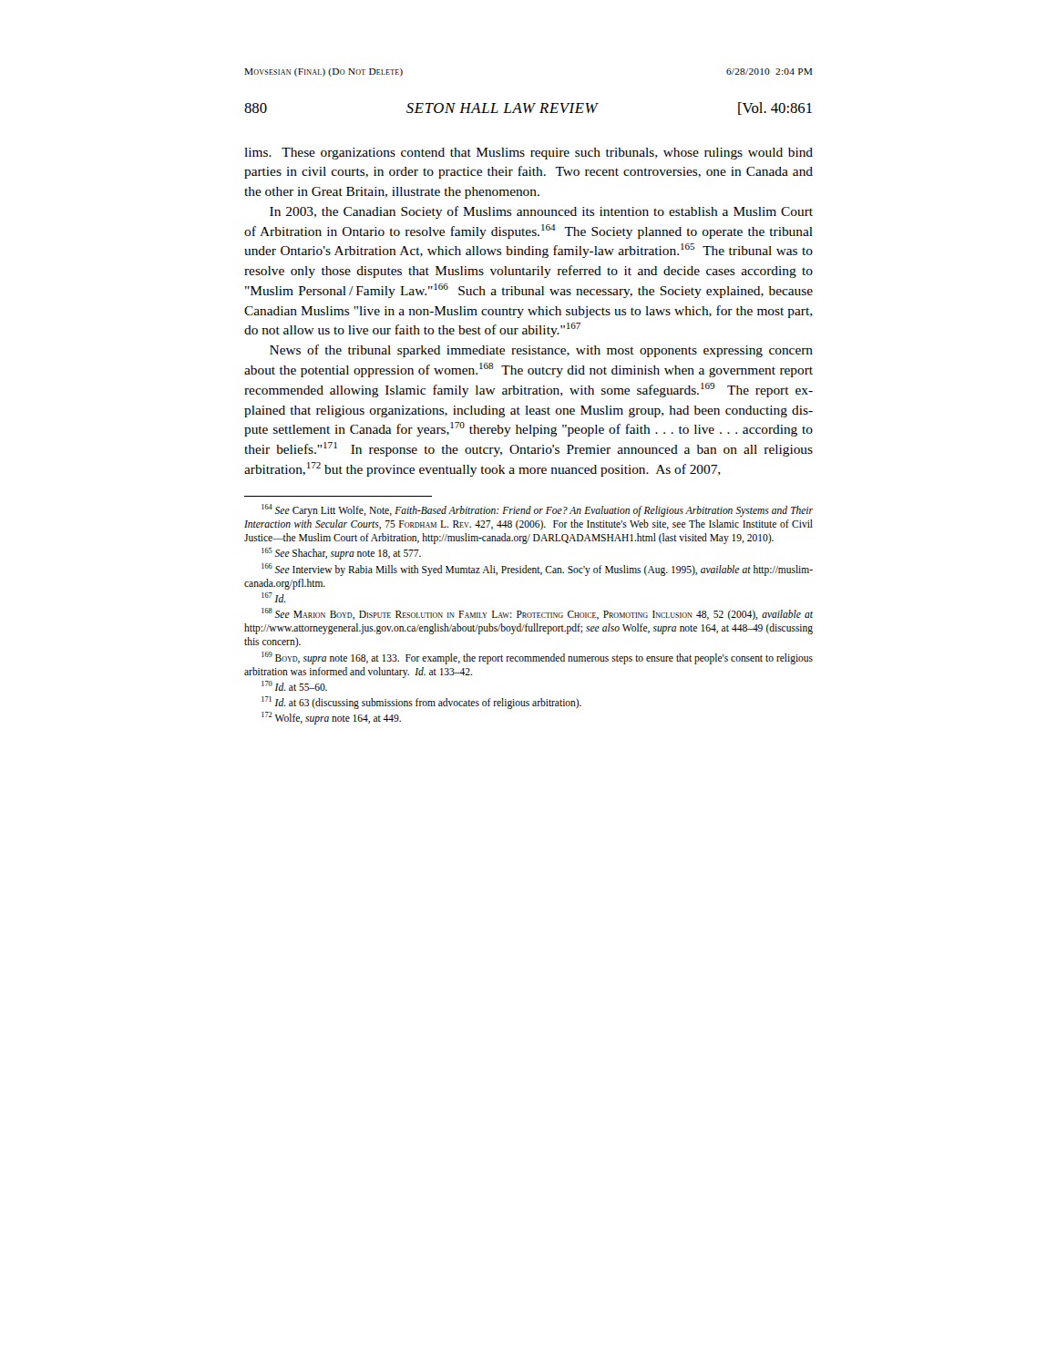Movsesian (Final) (Do Not Delete) 6/28/2010 2:04 PM
880 SETON HALL LAW REVIEW [Vol. 40:861
lims. These organizations contend that Muslims require such tribunals, whose rulings would bind parties in civil courts, in order to practice their faith. Two recent controversies, one in Canada and the other in Great Britain, illustrate the phenomenon.
In 2003, the Canadian Society of Muslims announced its intention to establish a Muslim Court of Arbitration in Ontario to resolve family disputes.164 The Society planned to operate the tribunal under Ontario's Arbitration Act, which allows binding family-law arbitration.165 The tribunal was to resolve only those disputes that Muslims voluntarily referred to it and decide cases according to "Muslim Personal / Family Law."166 Such a tribunal was necessary, the Society explained, because Canadian Muslims "live in a non-Muslim country which subjects us to laws which, for the most part, do not allow us to live our faith to the best of our ability."167
News of the tribunal sparked immediate resistance, with most opponents expressing concern about the potential oppression of women.168 The outcry did not diminish when a government report recommended allowing Islamic family law arbitration, with some safeguards.169 The report explained that religious organizations, including at least one Muslim group, had been conducting dispute settlement in Canada for years,170 thereby helping "people of faith . . . to live . . . according to their beliefs."171 In response to the outcry, Ontario's Premier announced a ban on all religious arbitration,172 but the province eventually took a more nuanced position. As of 2007,
164See Caryn Litt Wolfe, Note, Faith-Based Arbitration: Friend or Foe? An Evaluation of Religious Arbitration Systems and Their Interaction with Secular Courts, 75 Fordham L. Rev. 427, 448 (2006). For the Institute's Web site, see The Islamic Institute of Civil Justice—the Muslim Court of Arbitration, http://muslim-canada.org/ DARLQADAMSHAH1.html (last visited May 19, 2010).
165See Shachar, supra note 18, at 577.
166See Interview by Rabia Mills with Syed Mumtaz Ali, President, Can. Soc'y of Muslims (Aug. 1995), available at http://muslim-canada.org/pfl.htm.
167Id.
168See Marion Boyd, Dispute Resolution in Family Law: Protecting Choice, Promoting Inclusion 48, 52 (2004), available at http://www.attorneygeneral.jus.gov.on.ca/english/about/pubs/boyd/fullreport.pdf; see also Wolfe, supra note 164, at 448–49 (discussing this concern).
169Boyd, supra note 168, at 133. For example, the report recommended numerous steps to ensure that people's consent to religious arbitration was informed and voluntary. Id. at 133–42.
170Id. at 55–60.
171Id. at 63 (discussing submissions from advocates of religious arbitration).
172Wolfe, supra note 164, at 449.